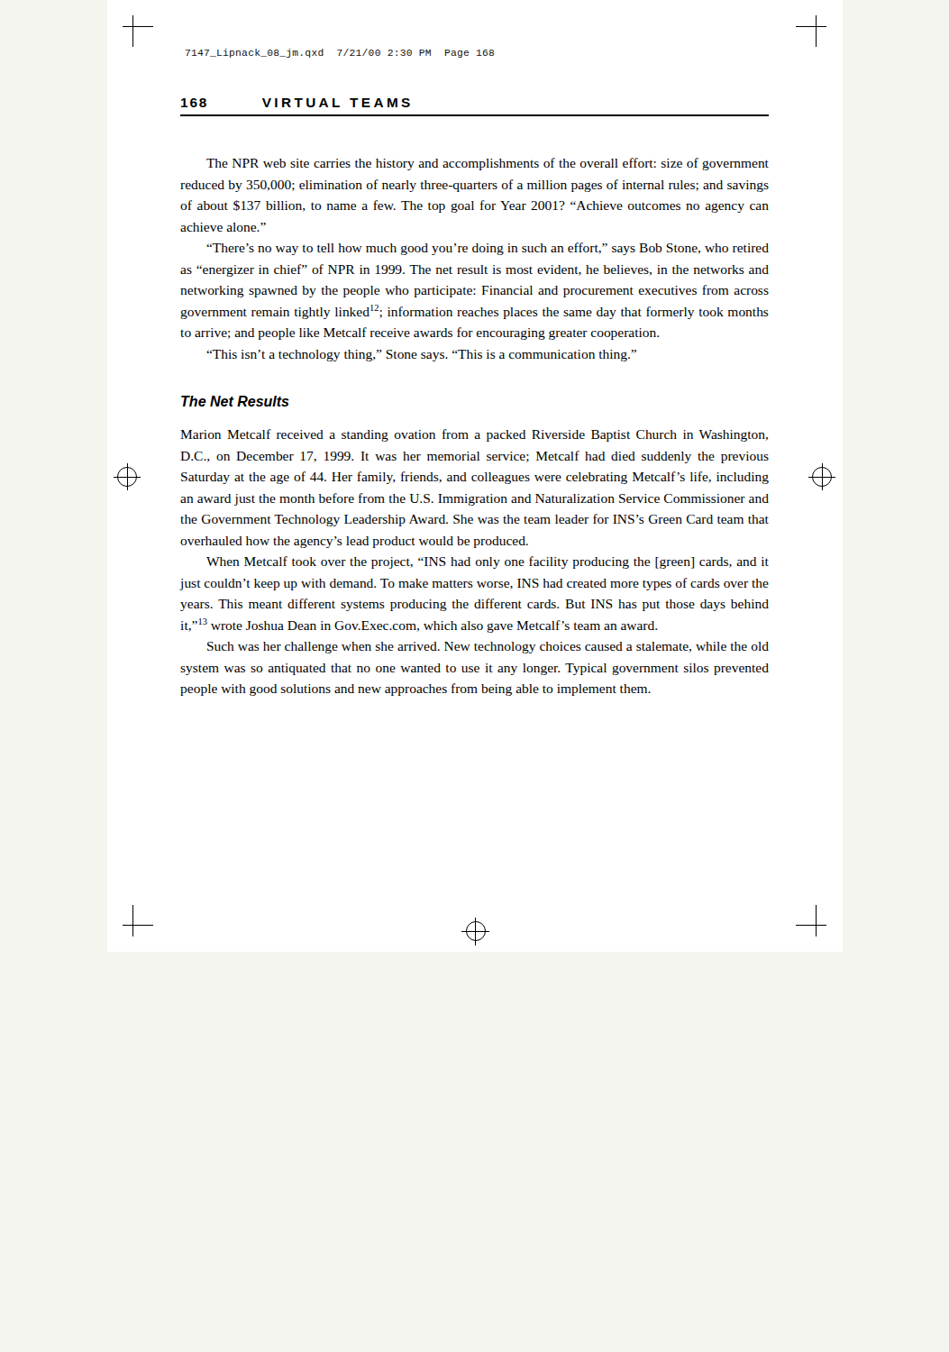7147_Lipnack_08_jm.qxd 7/21/00 2:30 PM Page 168
168 VIRTUAL TEAMS
The NPR web site carries the history and accomplishments of the overall effort: size of government reduced by 350,000; elimination of nearly three-quarters of a million pages of internal rules; and savings of about $137 billion, to name a few. The top goal for Year 2001? “Achieve outcomes no agency can achieve alone.”
“There’s no way to tell how much good you’re doing in such an effort,” says Bob Stone, who retired as “energizer in chief” of NPR in 1999. The net result is most evident, he believes, in the networks and networking spawned by the people who participate: Financial and procurement executives from across government remain tightly linked12; information reaches places the same day that formerly took months to arrive; and people like Metcalf receive awards for encouraging greater cooperation.
“This isn’t a technology thing,” Stone says. “This is a communication thing.”
The Net Results
Marion Metcalf received a standing ovation from a packed Riverside Baptist Church in Washington, D.C., on December 17, 1999. It was her memorial service; Metcalf had died suddenly the previous Saturday at the age of 44. Her family, friends, and colleagues were celebrating Metcalf’s life, including an award just the month before from the U.S. Immigration and Naturalization Service Commissioner and the Government Technology Leadership Award. She was the team leader for INS’s Green Card team that overhauled how the agency’s lead product would be produced.
When Metcalf took over the project, “INS had only one facility producing the [green] cards, and it just couldn’t keep up with demand. To make matters worse, INS had created more types of cards over the years. This meant different systems producing the different cards. But INS has put those days behind it,”13 wrote Joshua Dean in Gov.Exec.com, which also gave Metcalf’s team an award.
Such was her challenge when she arrived. New technology choices caused a stalemate, while the old system was so antiquated that no one wanted to use it any longer. Typical government silos prevented people with good solutions and new approaches from being able to implement them.